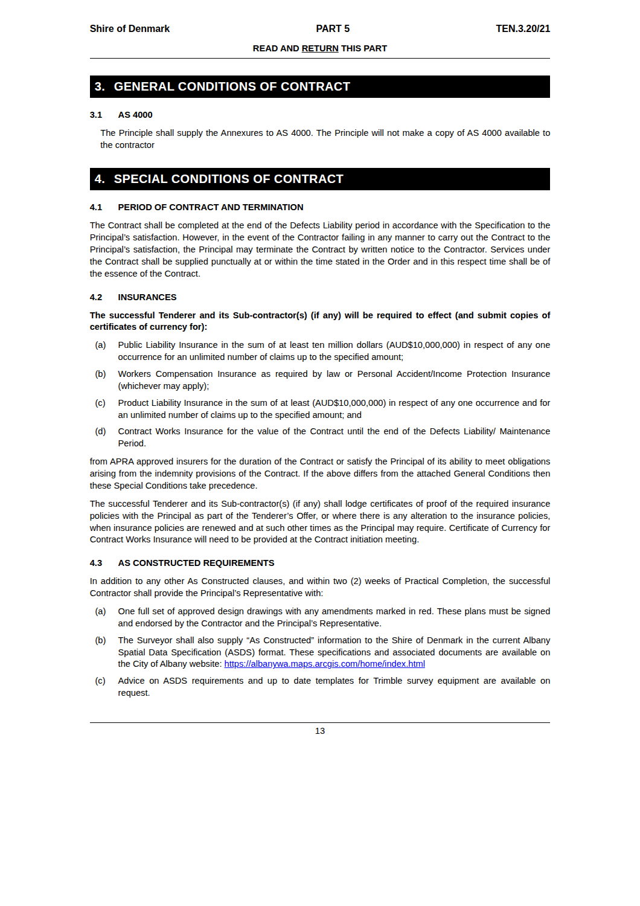Shire of Denmark
PART 5
TEN.3.20/21
READ AND RETURN THIS PART
3. GENERAL CONDITIONS OF CONTRACT
3.1 AS 4000
The Principle shall supply the Annexures to AS 4000. The Principle will not make a copy of AS 4000 available to the contractor
4. SPECIAL CONDITIONS OF CONTRACT
4.1 PERIOD OF CONTRACT AND TERMINATION
The Contract shall be completed at the end of the Defects Liability period in accordance with the Specification to the Principal’s satisfaction. However, in the event of the Contractor failing in any manner to carry out the Contract to the Principal’s satisfaction, the Principal may terminate the Contract by written notice to the Contractor. Services under the Contract shall be supplied punctually at or within the time stated in the Order and in this respect time shall be of the essence of the Contract.
4.2 INSURANCES
The successful Tenderer and its Sub-contractor(s) (if any) will be required to effect (and submit copies of certificates of currency for):
(a) Public Liability Insurance in the sum of at least ten million dollars (AUD$10,000,000) in respect of any one occurrence for an unlimited number of claims up to the specified amount;
(b) Workers Compensation Insurance as required by law or Personal Accident/Income Protection Insurance (whichever may apply);
(c) Product Liability Insurance in the sum of at least (AUD$10,000,000) in respect of any one occurrence and for an unlimited number of claims up to the specified amount; and
(d) Contract Works Insurance for the value of the Contract until the end of the Defects Liability/ Maintenance Period.
from APRA approved insurers for the duration of the Contract or satisfy the Principal of its ability to meet obligations arising from the indemnity provisions of the Contract. If the above differs from the attached General Conditions then these Special Conditions take precedence.
The successful Tenderer and its Sub-contractor(s) (if any) shall lodge certificates of proof of the required insurance policies with the Principal as part of the Tenderer’s Offer, or where there is any alteration to the insurance policies, when insurance policies are renewed and at such other times as the Principal may require. Certificate of Currency for Contract Works Insurance will need to be provided at the Contract initiation meeting.
4.3 AS CONSTRUCTED REQUIREMENTS
In addition to any other As Constructed clauses, and within two (2) weeks of Practical Completion, the successful Contractor shall provide the Principal’s Representative with:
(a) One full set of approved design drawings with any amendments marked in red. These plans must be signed and endorsed by the Contractor and the Principal’s Representative.
(b) The Surveyor shall also supply “As Constructed” information to the Shire of Denmark in the current Albany Spatial Data Specification (ASDS) format. These specifications and associated documents are available on the City of Albany website: https://albanywa.maps.arcgis.com/home/index.html
(c) Advice on ASDS requirements and up to date templates for Trimble survey equipment are available on request.
13